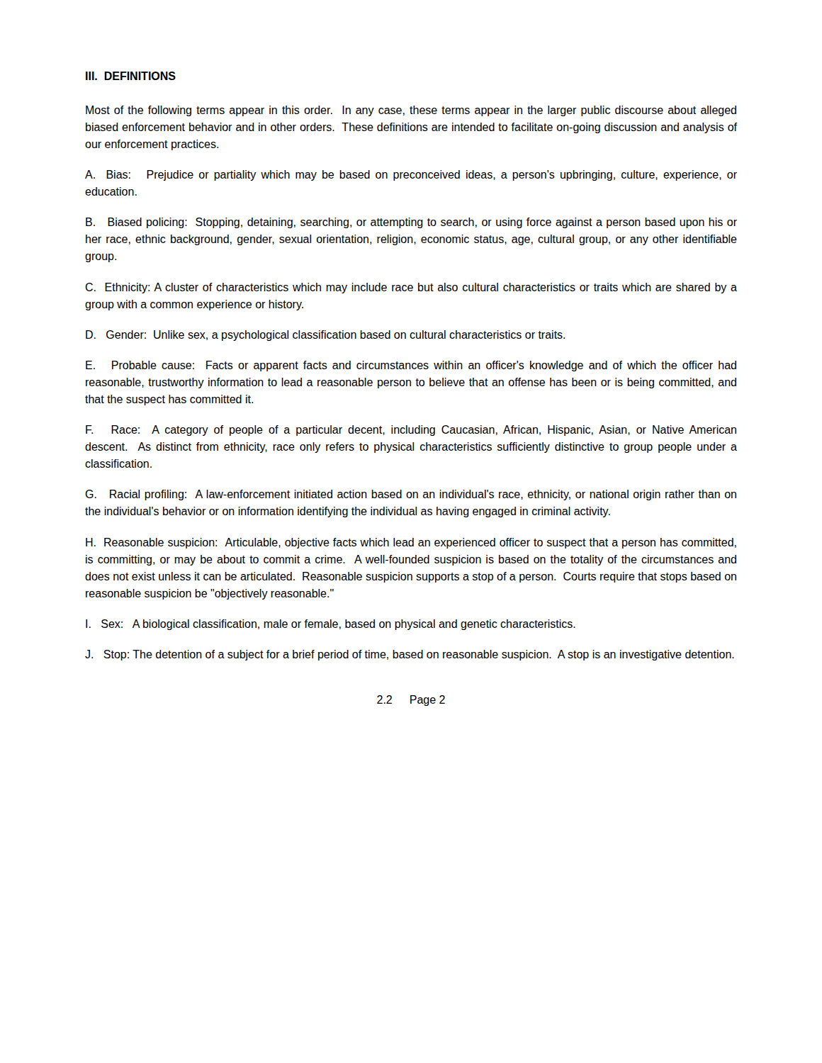III. DEFINITIONS
Most of the following terms appear in this order. In any case, these terms appear in the larger public discourse about alleged biased enforcement behavior and in other orders. These definitions are intended to facilitate on-going discussion and analysis of our enforcement practices.
A. Bias: Prejudice or partiality which may be based on preconceived ideas, a person's upbringing, culture, experience, or education.
B. Biased policing: Stopping, detaining, searching, or attempting to search, or using force against a person based upon his or her race, ethnic background, gender, sexual orientation, religion, economic status, age, cultural group, or any other identifiable group.
C. Ethnicity: A cluster of characteristics which may include race but also cultural characteristics or traits which are shared by a group with a common experience or history.
D. Gender: Unlike sex, a psychological classification based on cultural characteristics or traits.
E. Probable cause: Facts or apparent facts and circumstances within an officer's knowledge and of which the officer had reasonable, trustworthy information to lead a reasonable person to believe that an offense has been or is being committed, and that the suspect has committed it.
F. Race: A category of people of a particular decent, including Caucasian, African, Hispanic, Asian, or Native American descent. As distinct from ethnicity, race only refers to physical characteristics sufficiently distinctive to group people under a classification.
G. Racial profiling: A law-enforcement initiated action based on an individual's race, ethnicity, or national origin rather than on the individual's behavior or on information identifying the individual as having engaged in criminal activity.
H. Reasonable suspicion: Articulable, objective facts which lead an experienced officer to suspect that a person has committed, is committing, or may be about to commit a crime. A well-founded suspicion is based on the totality of the circumstances and does not exist unless it can be articulated. Reasonable suspicion supports a stop of a person. Courts require that stops based on reasonable suspicion be "objectively reasonable."
I. Sex: A biological classification, male or female, based on physical and genetic characteristics.
J. Stop: The detention of a subject for a brief period of time, based on reasonable suspicion. A stop is an investigative detention.
2.2Page 2